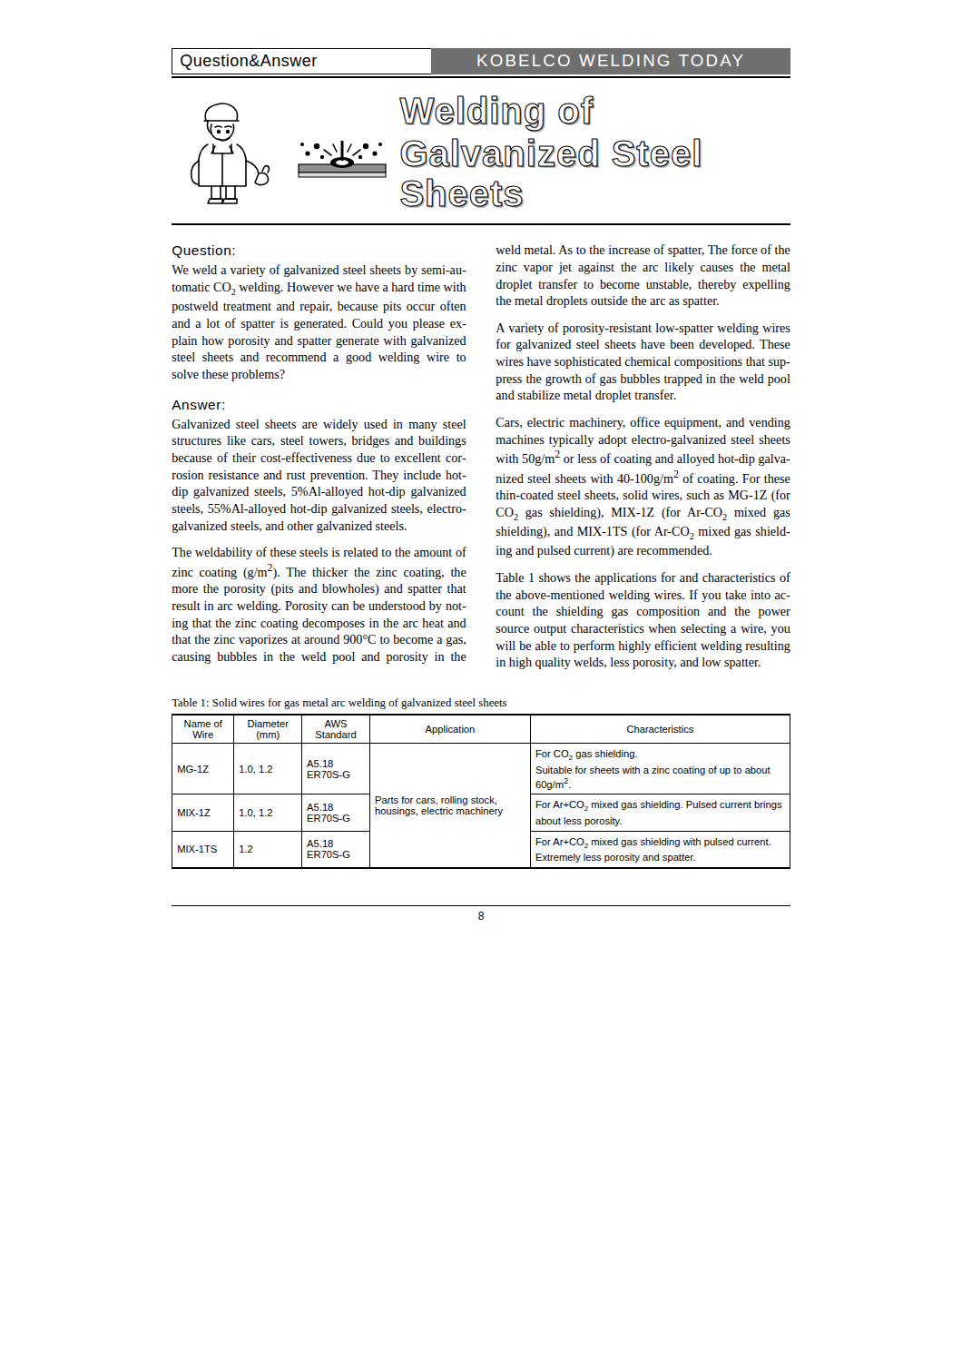Question&Answer
KOBELCO WELDING TODAY
Welding of Galvanized Steel Sheets
Question:
We weld a variety of galvanized steel sheets by semi-automatic CO2 welding. However we have a hard time with postweld treatment and repair, because pits occur often and a lot of spatter is generated. Could you please explain how porosity and spatter generate with galvanized steel sheets and recommend a good welding wire to solve these problems?
Answer:
Galvanized steel sheets are widely used in many steel structures like cars, steel towers, bridges and buildings because of their cost-effectiveness due to excellent corrosion resistance and rust prevention. They include hot-dip galvanized steels, 5%Al-alloyed hot-dip galvanized steels, 55%Al-alloyed hot-dip galvanized steels, electrogalvanized steels, and other galvanized steels.
The weldability of these steels is related to the amount of zinc coating (g/m2). The thicker the zinc coating, the more the porosity (pits and blowholes) and spatter that result in arc welding. Porosity can be understood by noting that the zinc coating decomposes in the arc heat and that the zinc vaporizes at around 900°C to become a gas, causing bubbles in the weld pool and porosity in the weld metal. As to the increase of spatter, The force of the zinc vapor jet against the arc likely causes the metal droplet transfer to become unstable, thereby expelling the metal droplets outside the arc as spatter.
A variety of porosity-resistant low-spatter welding wires for galvanized steel sheets have been developed. These wires have sophisticated chemical compositions that suppress the growth of gas bubbles trapped in the weld pool and stabilize metal droplet transfer.
Cars, electric machinery, office equipment, and vending machines typically adopt electro-galvanized steel sheets with 50g/m2 or less of coating and alloyed hot-dip galvanized steel sheets with 40-100g/m2 of coating. For these thin-coated steel sheets, solid wires, such as MG-1Z (for CO2 gas shielding), MIX-1Z (for Ar-CO2 mixed gas shielding), and MIX-1TS (for Ar-CO2 mixed gas shielding and pulsed current) are recommended.
Table 1 shows the applications for and characteristics of the above-mentioned welding wires. If you take into account the shielding gas composition and the power source output characteristics when selecting a wire, you will be able to perform highly efficient welding resulting in high quality welds, less porosity, and low spatter.
Table 1: Solid wires for gas metal arc welding of galvanized steel sheets
| Name of Wire | Diameter (mm) | AWS Standard | Application | Characteristics |
| --- | --- | --- | --- | --- |
| MG-1Z | 1.0, 1.2 | A5.18 ER70S-G | Parts for cars, rolling stock, housings, electric machinery | For CO 2 gas shielding. Suitable for sheets with a zinc coating of up to about 60g/m 2 . |
| MIX-1Z | 1.0, 1.2 | A5.18 ER70S-G | For Ar+CO 2 mixed gas shielding. Pulsed current brings about less porosity. |
| MIX-1TS | 1.2 | A5.18 ER70S-G | For Ar+CO 2 mixed gas shielding with pulsed current. Extremely less porosity and spatter. |
8